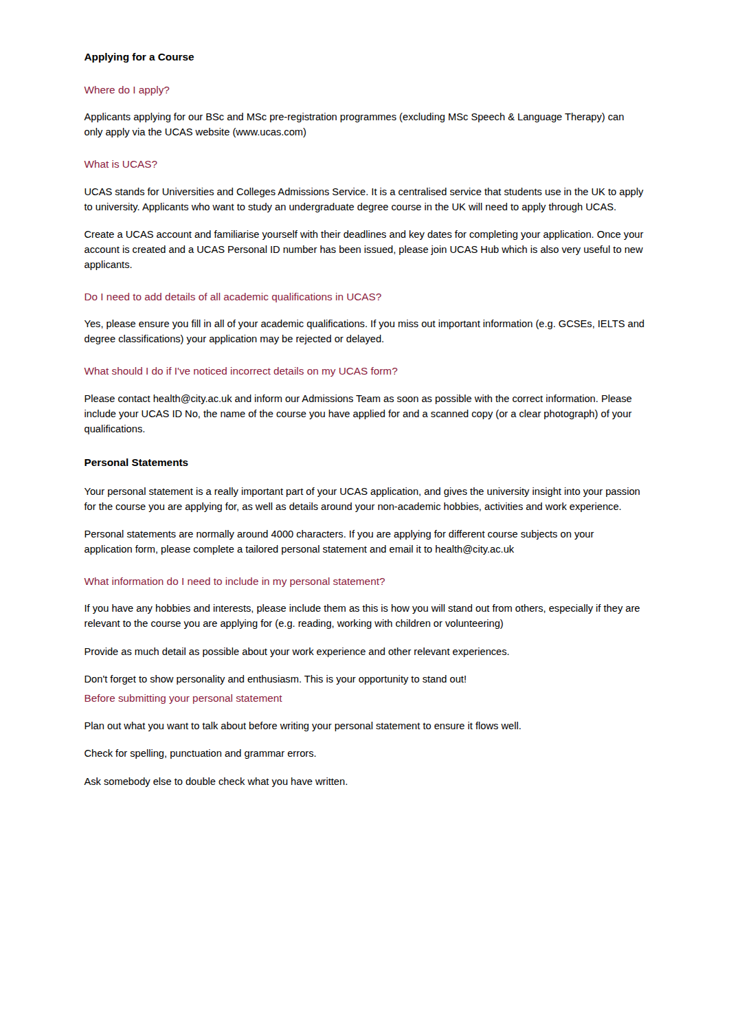Applying for a Course
Where do I apply?
Applicants applying for our BSc and MSc pre-registration programmes (excluding MSc Speech & Language Therapy) can only apply via the UCAS website (www.ucas.com)
What is UCAS?
UCAS stands for Universities and Colleges Admissions Service. It is a centralised service that students use in the UK to apply to university. Applicants who want to study an undergraduate degree course in the UK will need to apply through UCAS.
Create a UCAS account and familiarise yourself with their deadlines and key dates for completing your application. Once your account is created and a UCAS Personal ID number has been issued, please join UCAS Hub which is also very useful to new applicants.
Do I need to add details of all academic qualifications in UCAS?
Yes, please ensure you fill in all of your academic qualifications. If you miss out important information (e.g. GCSEs, IELTS and degree classifications) your application may be rejected or delayed.
What should I do if I've noticed incorrect details on my UCAS form?
Please contact health@city.ac.uk and inform our Admissions Team as soon as possible with the correct information. Please include your UCAS ID No, the name of the course you have applied for and a scanned copy (or a clear photograph) of your qualifications.
Personal Statements
Your personal statement is a really important part of your UCAS application, and gives the university insight into your passion for the course you are applying for, as well as details around your non-academic hobbies, activities and work experience.
Personal statements are normally around 4000 characters. If you are applying for different course subjects on your application form, please complete a tailored personal statement and email it to health@city.ac.uk
What information do I need to include in my personal statement?
If you have any hobbies and interests, please include them as this is how you will stand out from others, especially if they are relevant to the course you are applying for (e.g. reading, working with children or volunteering)
Provide as much detail as possible about your work experience and other relevant experiences.
Don't forget to show personality and enthusiasm. This is your opportunity to stand out!
Before submitting your personal statement
Plan out what you want to talk about before writing your personal statement to ensure it flows well.
Check for spelling, punctuation and grammar errors.
Ask somebody else to double check what you have written.